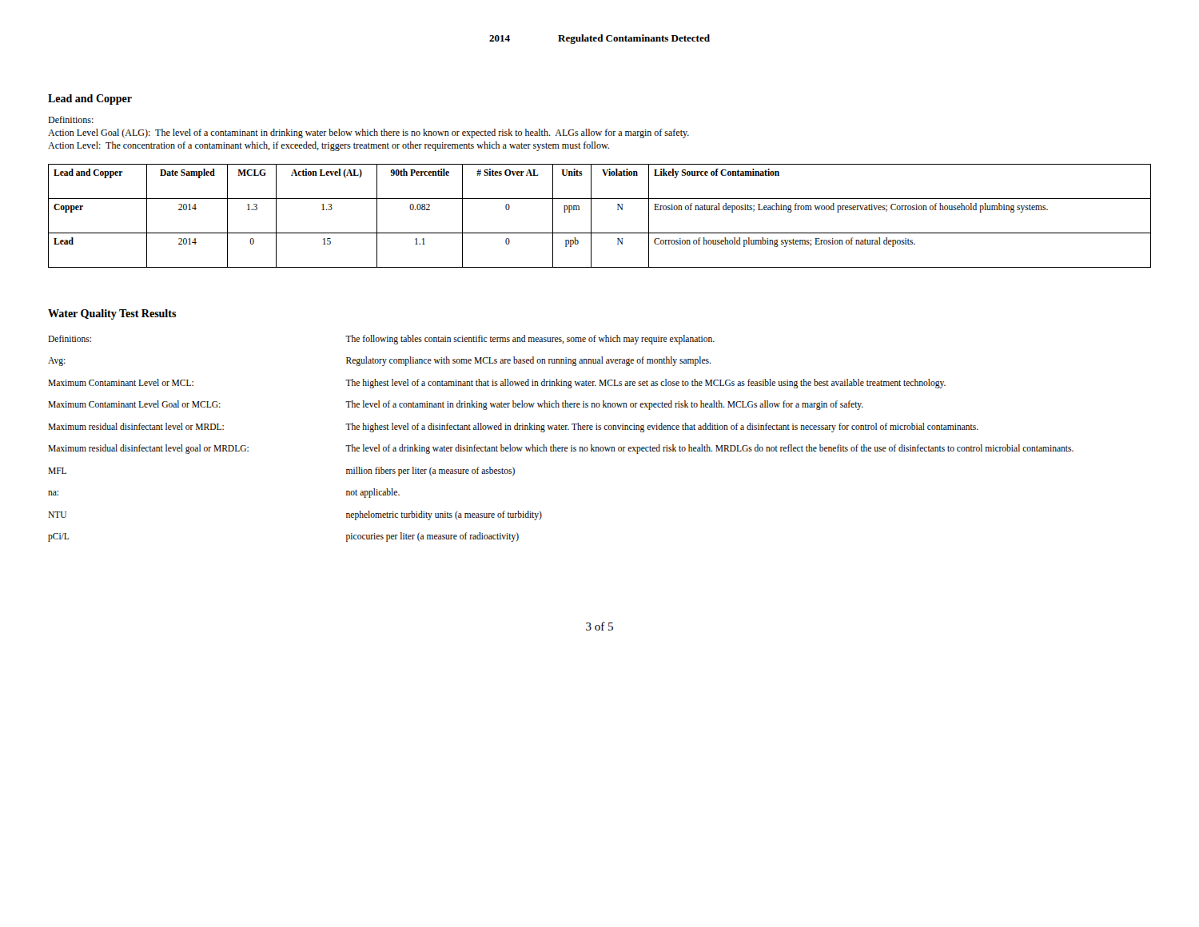2014 Regulated Contaminants Detected
Lead and Copper
Definitions:
Action Level Goal (ALG): The level of a contaminant in drinking water below which there is no known or expected risk to health. ALGs allow for a margin of safety.
Action Level: The concentration of a contaminant which, if exceeded, triggers treatment or other requirements which a water system must follow.
| Lead and Copper | Date Sampled | MCLG | Action Level (AL) | 90th Percentile | # Sites Over AL | Units | Violation | Likely Source of Contamination |
| --- | --- | --- | --- | --- | --- | --- | --- | --- |
| Copper | 2014 | 1.3 | 1.3 | 0.082 | 0 | ppm | N | Erosion of natural deposits; Leaching from wood preservatives; Corrosion of household plumbing systems. |
| Lead | 2014 | 0 | 15 | 1.1 | 0 | ppb | N | Corrosion of household plumbing systems; Erosion of natural deposits. |
Water Quality Test Results
| Definitions: | The following tables contain scientific terms and measures, some of which may require explanation. |
| Avg: | Regulatory compliance with some MCLs are based on running annual average of monthly samples. |
| Maximum Contaminant Level or MCL: | The highest level of a contaminant that is allowed in drinking water. MCLs are set as close to the MCLGs as feasible using the best available treatment technology. |
| Maximum Contaminant Level Goal or MCLG: | The level of a contaminant in drinking water below which there is no known or expected risk to health. MCLGs allow for a margin of safety. |
| Maximum residual disinfectant level or MRDL: | The highest level of a disinfectant allowed in drinking water. There is convincing evidence that addition of a disinfectant is necessary for control of microbial contaminants. |
| Maximum residual disinfectant level goal or MRDLG: | The level of a drinking water disinfectant below which there is no known or expected risk to health. MRDLGs do not reflect the benefits of the use of disinfectants to control microbial contaminants. |
| MFL | million fibers per liter (a measure of asbestos) |
| na: | not applicable. |
| NTU | nephelometric turbidity units (a measure of turbidity) |
| pCi/L | picocuries per liter (a measure of radioactivity) |
3 of 5